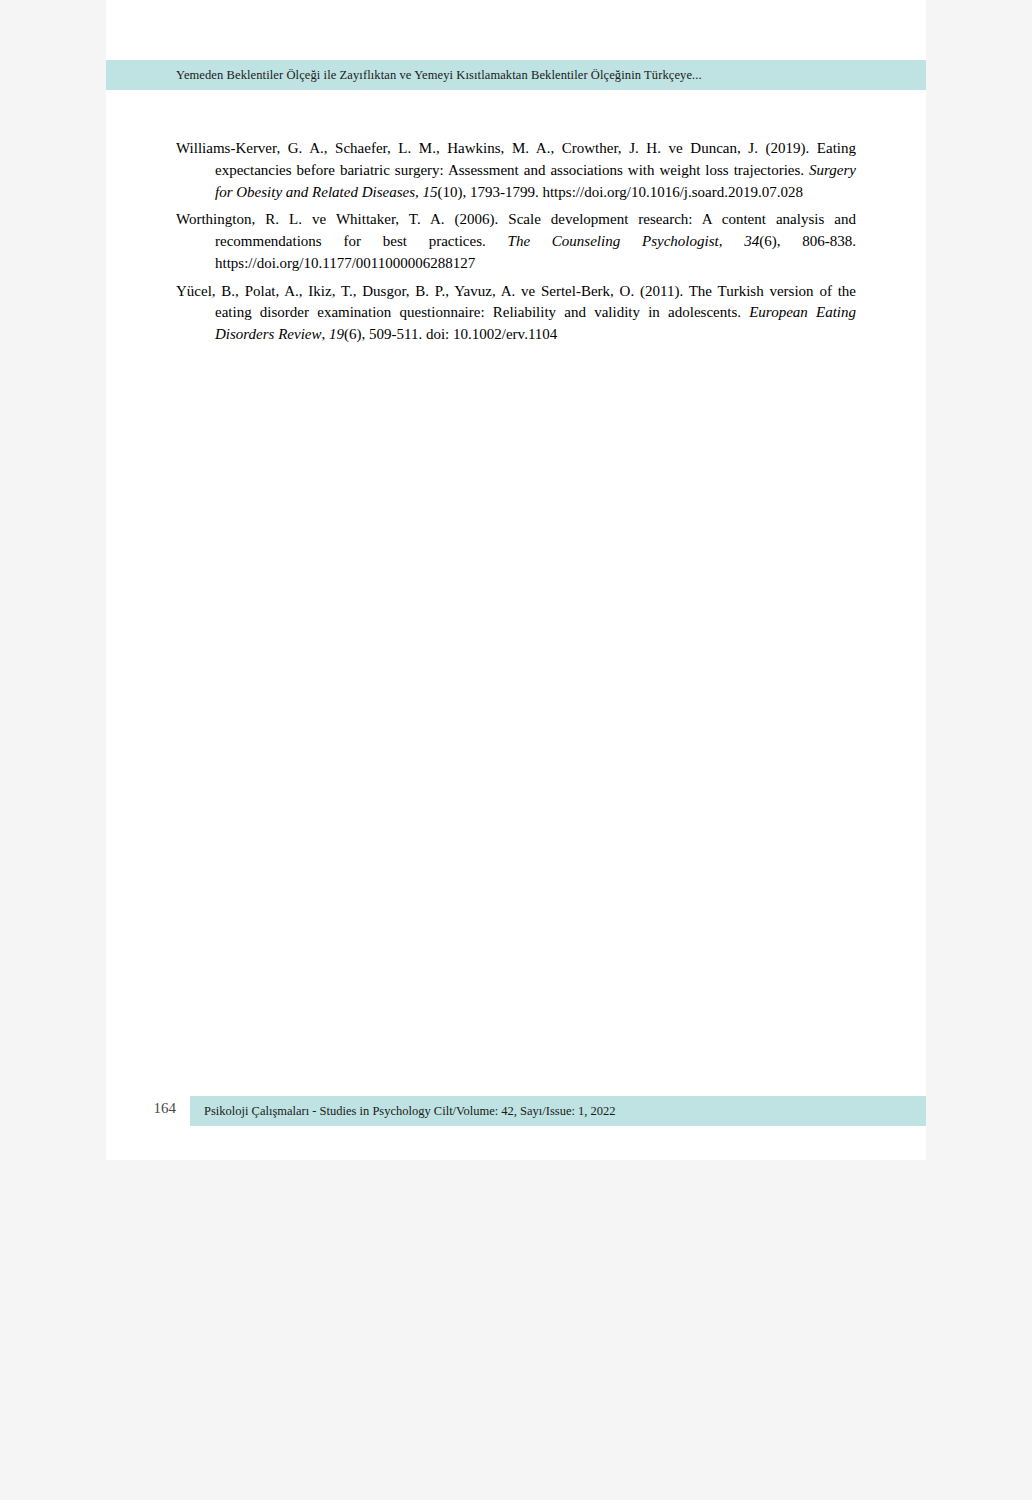Yemeden Beklentiler Ölçeği ile Zayıflıktan ve Yemeyi Kısıtlamaktan Beklentiler Ölçeğinin Türkçeye...
Williams-Kerver, G. A., Schaefer, L. M., Hawkins, M. A., Crowther, J. H. ve Duncan, J. (2019). Eating expectancies before bariatric surgery: Assessment and associations with weight loss trajectories. Surgery for Obesity and Related Diseases, 15(10), 1793-1799. https://doi.org/10.1016/j.soard.2019.07.028
Worthington, R. L. ve Whittaker, T. A. (2006). Scale development research: A content analysis and recommendations for best practices. The Counseling Psychologist, 34(6), 806-838. https://doi.org/10.1177/0011000006288127
Yücel, B., Polat, A., Ikiz, T., Dusgor, B. P., Yavuz, A. ve Sertel-Berk, O. (2011). The Turkish version of the eating disorder examination questionnaire: Reliability and validity in adolescents. European Eating Disorders Review, 19(6), 509-511. doi: 10.1002/erv.1104
164
Psikoloji Çalışmaları - Studies in Psychology Cilt/Volume: 42, Sayı/Issue: 1, 2022